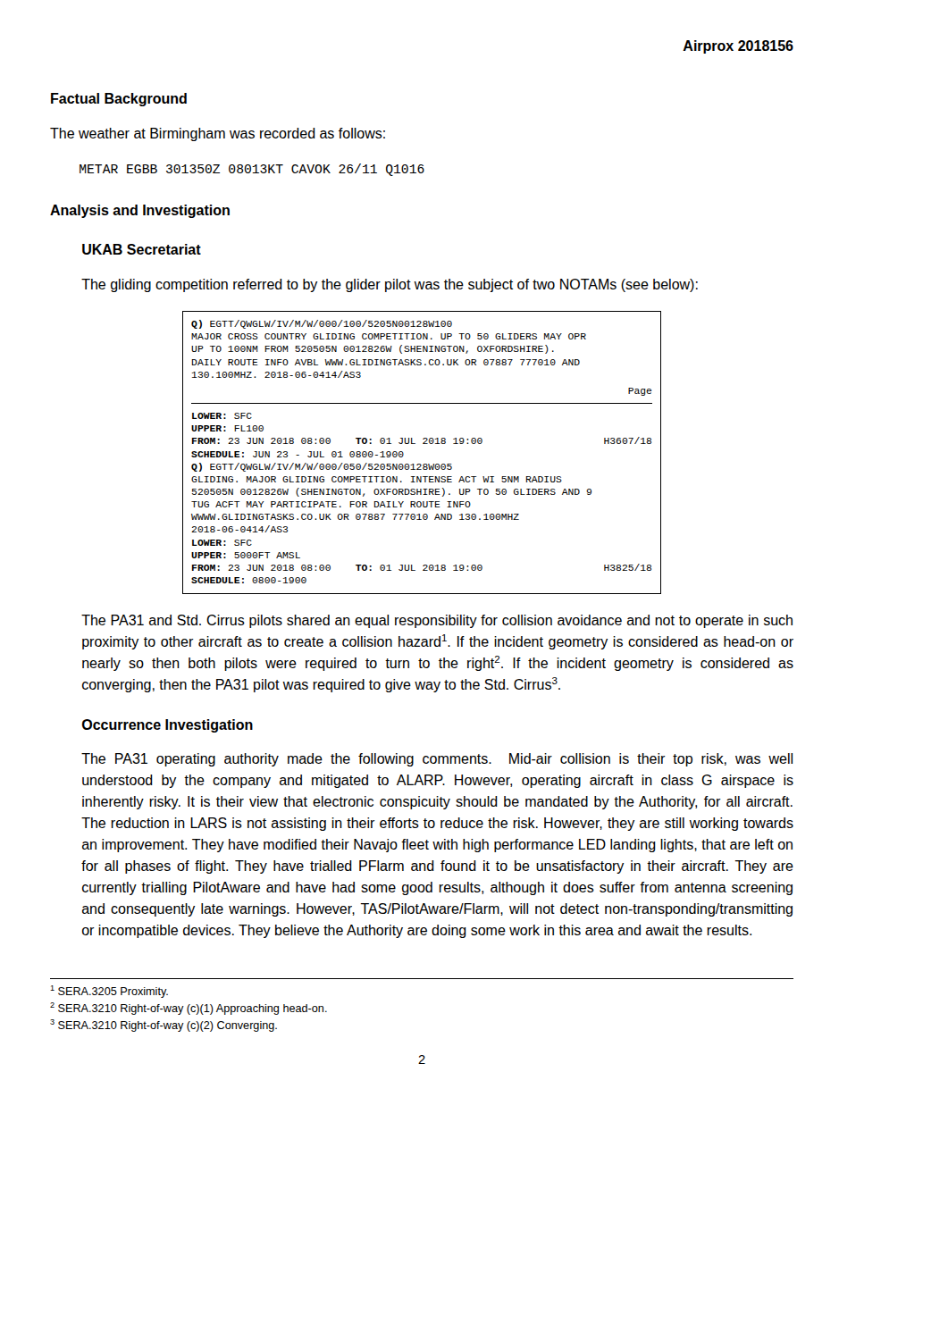Airprox 2018156
Factual Background
The weather at Birmingham was recorded as follows:
METAR EGBB 301350Z 08013KT CAVOK 26/11 Q1016
Analysis and Investigation
UKAB Secretariat
The gliding competition referred to by the glider pilot was the subject of two NOTAMs (see below):
Q) EGTT/QWGLW/IV/M/W/000/100/5205N00128W100 MAJOR CROSS COUNTRY GLIDING COMPETITION. UP TO 50 GLIDERS MAY OPR UP TO 100NM FROM 520505N 0012826W (SHENINGTON, OXFORDSHIRE). DAILY ROUTE INFO AVBL WWW.GLIDINGTASKS.CO.UK OR 07887 777010 AND 130.100MHZ. 2018-06-0414/AS3
Page
LOWER: SFC UPPER: FL100
FROM: 23 JUN 2018 08:00 TO: 01 JUL 2018 19:00 H3607/18
SCHEDULE: JUN 23 - JUL 01 0800-1900
Q) EGTT/QWGLW/IV/M/W/000/050/5205N00128W005 GLIDING. MAJOR GLIDING COMPETITION. INTENSE ACT WI 5NM RADIUS 520505N 0012826W (SHENINGTON, OXFORDSHIRE). UP TO 50 GLIDERS AND 9 TUG ACFT MAY PARTICIPATE. FOR DAILY ROUTE INFO WWWW.GLIDINGTASKS.CO.UK OR 07887 777010 AND 130.100MHZ 2018-06-0414/AS3
LOWER: SFC UPPER: 5000FT AMSL
FROM: 23 JUN 2018 08:00 TO: 01 JUL 2018 19:00 H3825/18
SCHEDULE: 0800-1900
The PA31 and Std. Cirrus pilots shared an equal responsibility for collision avoidance and not to operate in such proximity to other aircraft as to create a collision hazard1. If the incident geometry is considered as head-on or nearly so then both pilots were required to turn to the right2. If the incident geometry is considered as converging, then the PA31 pilot was required to give way to the Std. Cirrus3.
Occurrence Investigation
The PA31 operating authority made the following comments. Mid-air collision is their top risk, was well understood by the company and mitigated to ALARP. However, operating aircraft in class G airspace is inherently risky. It is their view that electronic conspicuity should be mandated by the Authority, for all aircraft. The reduction in LARS is not assisting in their efforts to reduce the risk. However, they are still working towards an improvement. They have modified their Navajo fleet with high performance LED landing lights, that are left on for all phases of flight. They have trialled PFlarm and found it to be unsatisfactory in their aircraft. They are currently trialling PilotAware and have had some good results, although it does suffer from antenna screening and consequently late warnings. However, TAS/PilotAware/Flarm, will not detect non-transponding/transmitting or incompatible devices. They believe the Authority are doing some work in this area and await the results.
1 SERA.3205 Proximity.
2 SERA.3210 Right-of-way (c)(1) Approaching head-on.
3 SERA.3210 Right-of-way (c)(2) Converging.
2